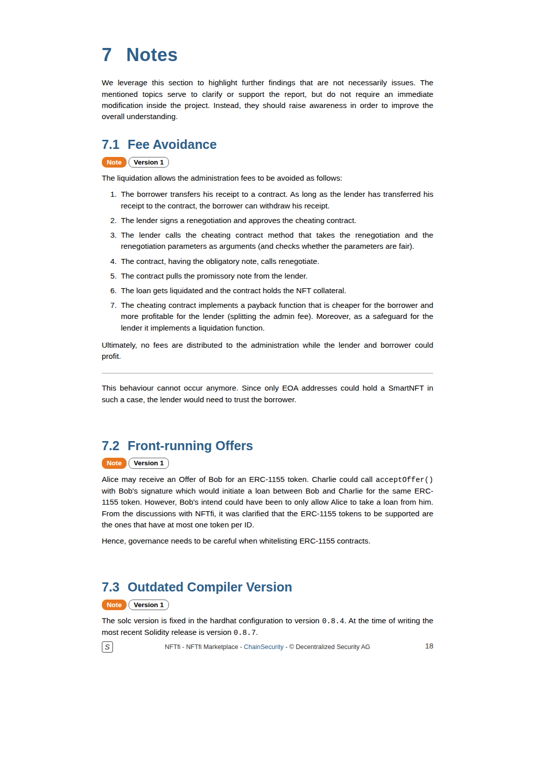7 Notes
We leverage this section to highlight further findings that are not necessarily issues. The mentioned topics serve to clarify or support the report, but do not require an immediate modification inside the project. Instead, they should raise awareness in order to improve the overall understanding.
7.1 Fee Avoidance
Note Version 1
The liquidation allows the administration fees to be avoided as follows:
The borrower transfers his receipt to a contract. As long as the lender has transferred his receipt to the contract, the borrower can withdraw his receipt.
The lender signs a renegotiation and approves the cheating contract.
The lender calls the cheating contract method that takes the renegotiation and the renegotiation parameters as arguments (and checks whether the parameters are fair).
The contract, having the obligatory note, calls renegotiate.
The contract pulls the promissory note from the lender.
The loan gets liquidated and the contract holds the NFT collateral.
The cheating contract implements a payback function that is cheaper for the borrower and more profitable for the lender (splitting the admin fee). Moreover, as a safeguard for the lender it implements a liquidation function.
Ultimately, no fees are distributed to the administration while the lender and borrower could profit.
This behaviour cannot occur anymore. Since only EOA addresses could hold a SmartNFT in such a case, the lender would need to trust the borrower.
7.2 Front-running Offers
Note Version 1
Alice may receive an Offer of Bob for an ERC-1155 token. Charlie could call acceptOffer() with Bob's signature which would initiate a loan between Bob and Charlie for the same ERC-1155 token. However, Bob's intend could have been to only allow Alice to take a loan from him. From the discussions with NFTfi, it was clarified that the ERC-1155 tokens to be supported are the ones that have at most one token per ID.
Hence, governance needs to be careful when whitelisting ERC-1155 contracts.
7.3 Outdated Compiler Version
Note Version 1
The solc version is fixed in the hardhat configuration to version 0.8.4. At the time of writing the most recent Solidity release is version 0.8.7.
NFTfi - NFTfi Marketplace - ChainSecurity - © Decentralized Security AG
18